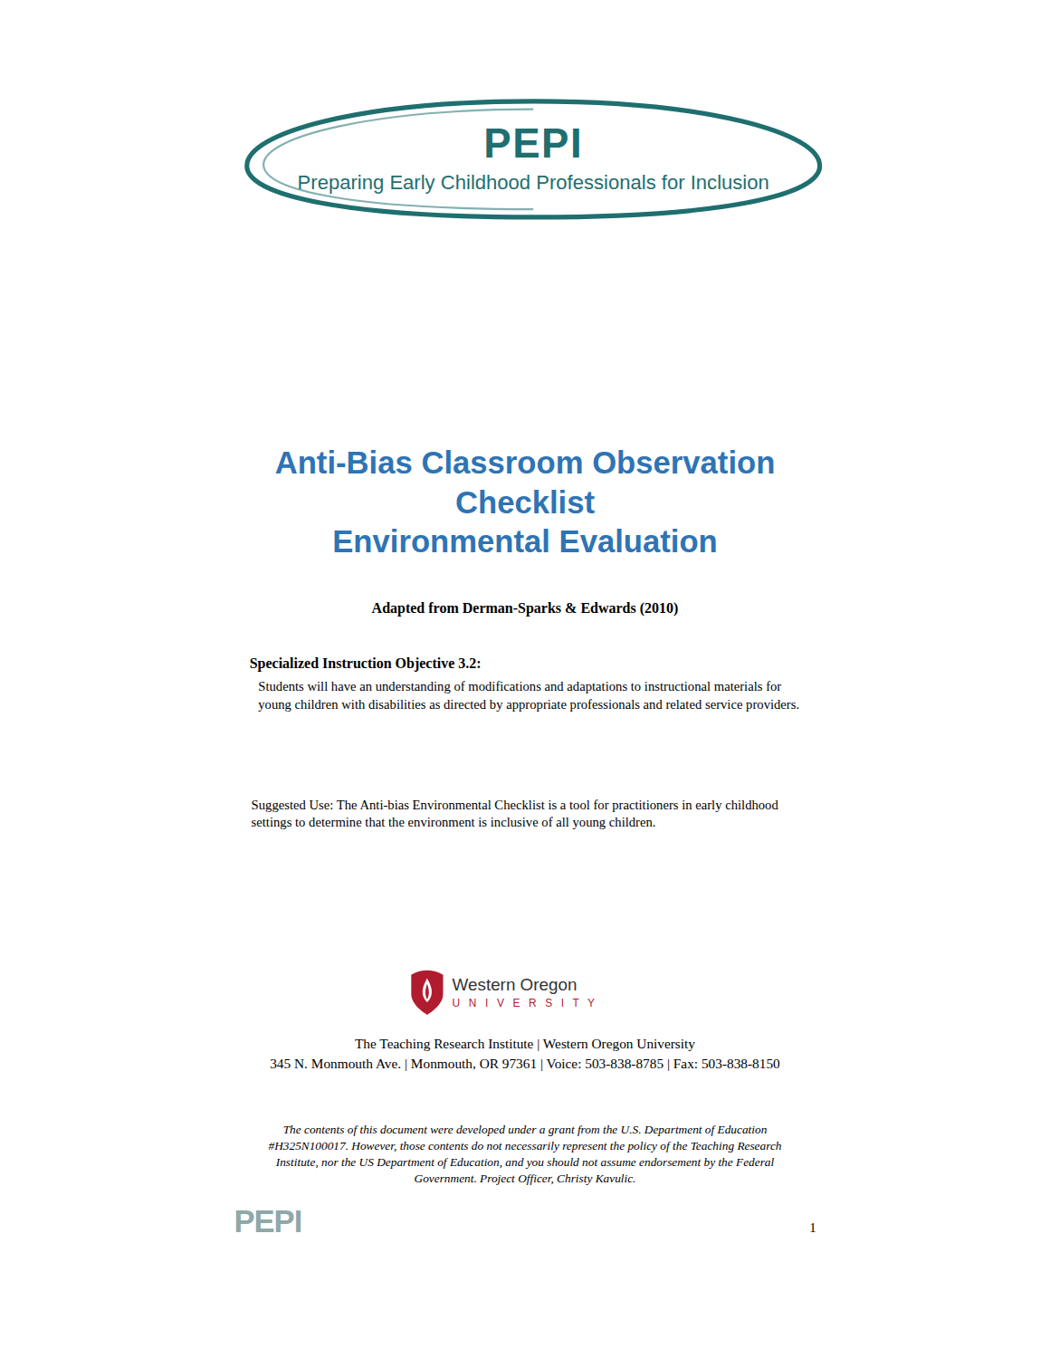PEPI Preparing Early Childhood Professionals for Inclusion
Anti-Bias Classroom Observation Checklist Environmental Evaluation
Adapted from Derman-Sparks & Edwards (2010)
Specialized Instruction Objective 3.2:
Students will have an understanding of modifications and adaptations to instructional materials for young children with disabilities as directed by appropriate professionals and related service providers.
Suggested Use: The Anti-bias Environmental Checklist is a tool for practitioners in early childhood settings to determine that the environment is inclusive of all young children.
Western Oregon U N I V E R S I T Y
The Teaching Research Institute | Western Oregon University
345 N. Monmouth Ave. | Monmouth, OR 97361 | Voice: 503-838-8785 | Fax: 503-838-8150
The contents of this document were developed under a grant from the U.S. Department of Education #H325N100017. However, those contents do not necessarily represent the policy of the Teaching Research Institute, nor the US Department of Education, and you should not assume endorsement by the Federal Government. Project Officer, Christy Kavulic.
PEPI
1